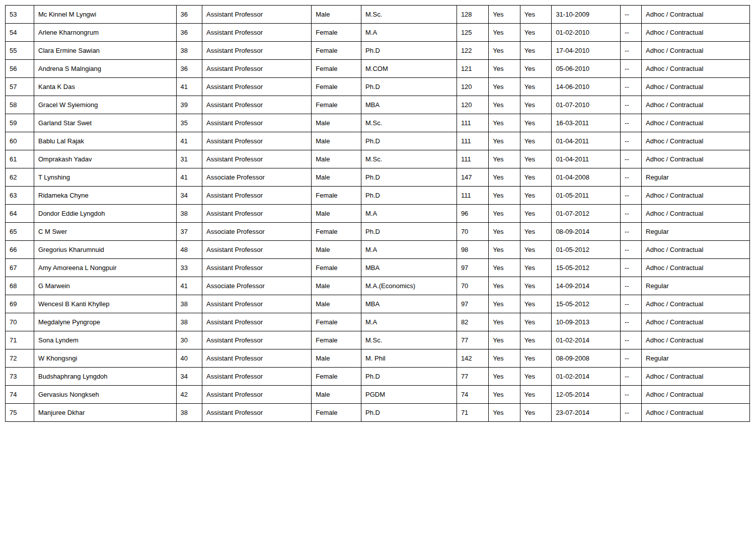| 53 | Mc Kinnel M Lyngwi | 36 | Assistant Professor | Male | M.Sc. | 128 | Yes | Yes | 31-10-2009 | -- | Adhoc / Contractual |
| 54 | Arlene Kharnongrum | 36 | Assistant Professor | Female | M.A | 125 | Yes | Yes | 01-02-2010 | -- | Adhoc / Contractual |
| 55 | Clara Ermine Sawian | 38 | Assistant Professor | Female | Ph.D | 122 | Yes | Yes | 17-04-2010 | -- | Adhoc / Contractual |
| 56 | Andrena S Malngiang | 36 | Assistant Professor | Female | M.COM | 121 | Yes | Yes | 05-06-2010 | -- | Adhoc / Contractual |
| 57 | Kanta K Das | 41 | Assistant Professor | Female | Ph.D | 120 | Yes | Yes | 14-06-2010 | -- | Adhoc / Contractual |
| 58 | Gracel W Syiemiong | 39 | Assistant Professor | Female | MBA | 120 | Yes | Yes | 01-07-2010 | -- | Adhoc / Contractual |
| 59 | Garland Star Swet | 35 | Assistant Professor | Male | M.Sc. | 111 | Yes | Yes | 16-03-2011 | -- | Adhoc / Contractual |
| 60 | Bablu Lal Rajak | 41 | Assistant Professor | Male | Ph.D | 111 | Yes | Yes | 01-04-2011 | -- | Adhoc / Contractual |
| 61 | Omprakash Yadav | 31 | Assistant Professor | Male | M.Sc. | 111 | Yes | Yes | 01-04-2011 | -- | Adhoc / Contractual |
| 62 | T Lynshing | 41 | Associate Professor | Male | Ph.D | 147 | Yes | Yes | 01-04-2008 | -- | Regular |
| 63 | Ridameka Chyne | 34 | Assistant Professor | Female | Ph.D | 111 | Yes | Yes | 01-05-2011 | -- | Adhoc / Contractual |
| 64 | Dondor Eddie Lyngdoh | 38 | Assistant Professor | Male | M.A | 96 | Yes | Yes | 01-07-2012 | -- | Adhoc / Contractual |
| 65 | C M Swer | 37 | Associate Professor | Female | Ph.D | 70 | Yes | Yes | 08-09-2014 | -- | Regular |
| 66 | Gregorius Kharumnuid | 48 | Assistant Professor | Male | M.A | 98 | Yes | Yes | 01-05-2012 | -- | Adhoc / Contractual |
| 67 | Amy Amoreena L Nongpuir | 33 | Assistant Professor | Female | MBA | 97 | Yes | Yes | 15-05-2012 | -- | Adhoc / Contractual |
| 68 | G Marwein | 41 | Associate Professor | Male | M.A.(Economics) | 70 | Yes | Yes | 14-09-2014 | -- | Regular |
| 69 | Wencesl B Kanti Khyllep | 38 | Assistant Professor | Male | MBA | 97 | Yes | Yes | 15-05-2012 | -- | Adhoc / Contractual |
| 70 | Megdalyne Pyngrope | 38 | Assistant Professor | Female | M.A | 82 | Yes | Yes | 10-09-2013 | -- | Adhoc / Contractual |
| 71 | Sona Lyndem | 30 | Assistant Professor | Female | M.Sc. | 77 | Yes | Yes | 01-02-2014 | -- | Adhoc / Contractual |
| 72 | W Khongsngi | 40 | Assistant Professor | Male | M. Phil | 142 | Yes | Yes | 08-09-2008 | -- | Regular |
| 73 | Budshaphrang Lyngdoh | 34 | Assistant Professor | Female | Ph.D | 77 | Yes | Yes | 01-02-2014 | -- | Adhoc / Contractual |
| 74 | Gervasius Nongkseh | 42 | Assistant Professor | Male | PGDM | 74 | Yes | Yes | 12-05-2014 | -- | Adhoc / Contractual |
| 75 | Manjuree Dkhar | 38 | Assistant Professor | Female | Ph.D | 71 | Yes | Yes | 23-07-2014 | -- | Adhoc / Contractual |